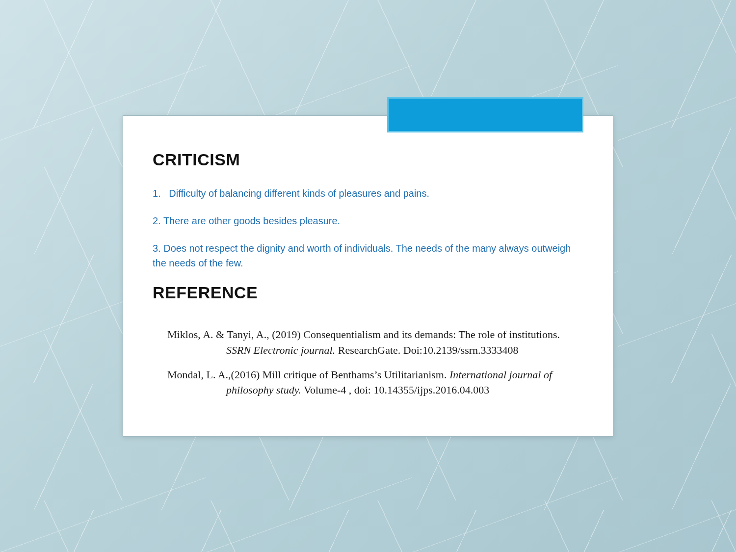CRITICISM
1. Difficulty of balancing different kinds of pleasures and pains.
2. There are other goods besides pleasure.
3. Does not respect the dignity and worth of individuals. The needs of the many always outweigh the needs of the few.
REFERENCE
Miklos, A. & Tanyi, A., (2019) Consequentialism and its demands: The role of institutions. SSRN Electronic journal. ResearchGate. Doi:10.2139/ssrn.3333408
Mondal, L. A.,(2016) Mill critique of Benthams’s Utilitarianism. International journal of philosophy study. Volume-4 , doi: 10.14355/ijps.2016.04.003